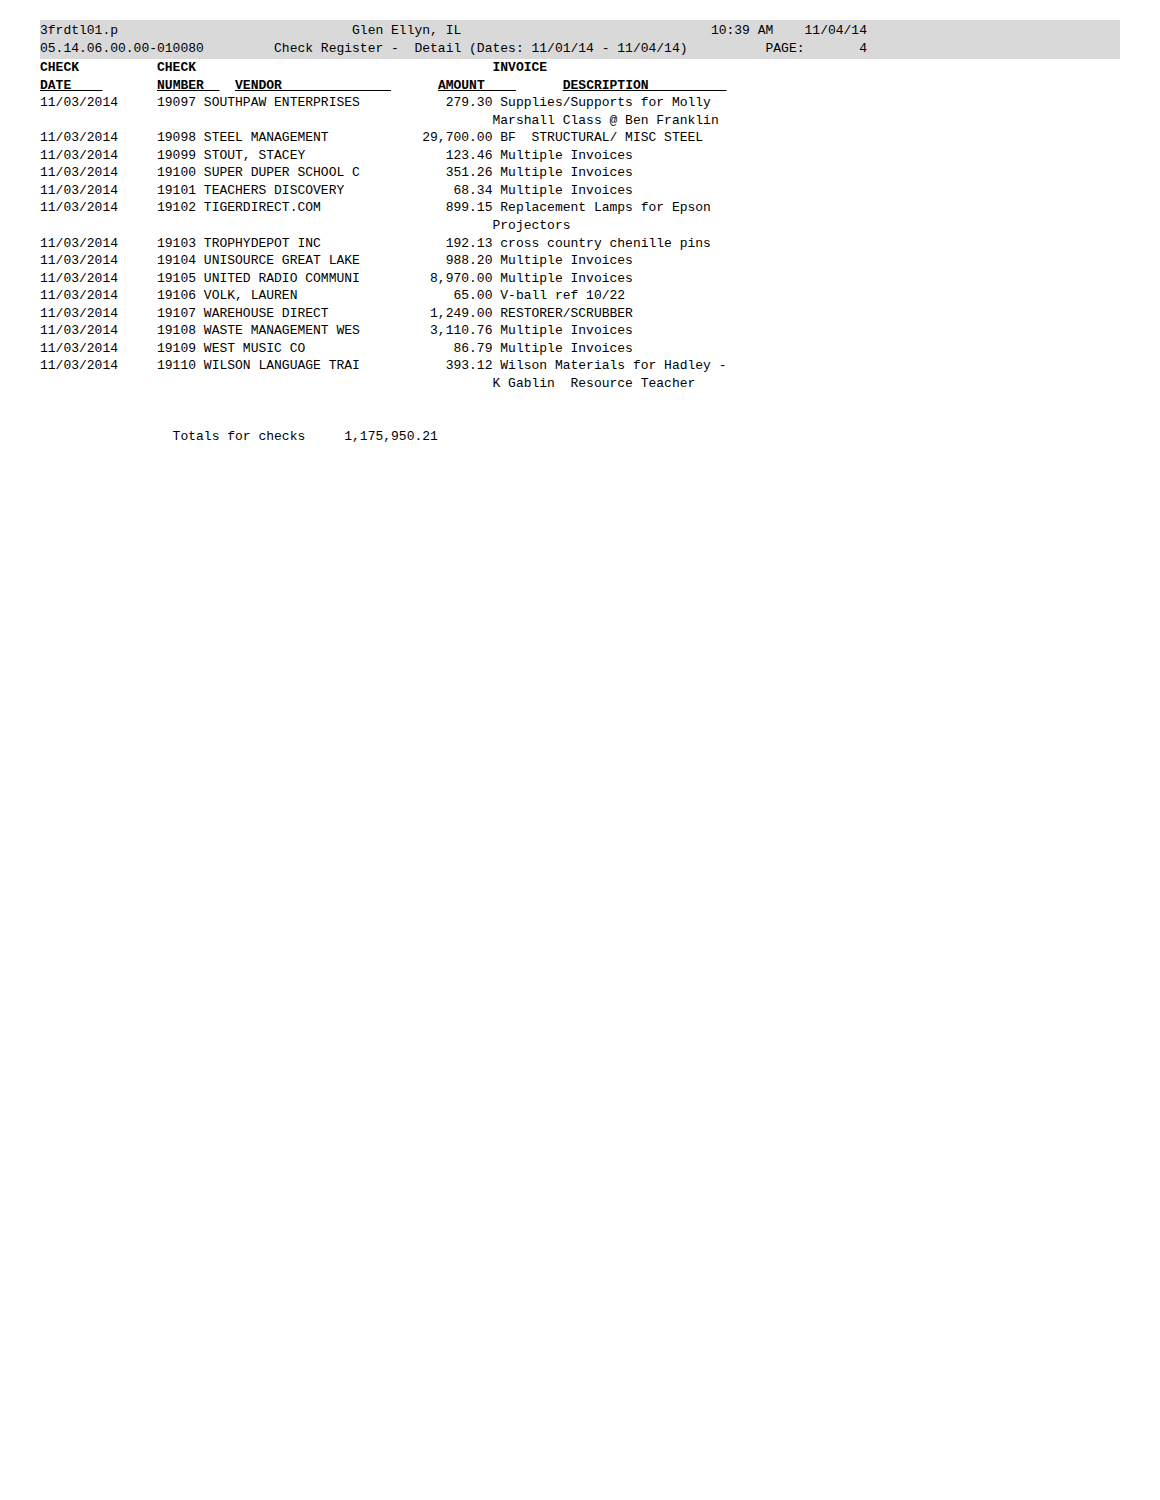3frdtl01.p                              Glen Ellyn, IL                                10:39 AM    11/04/14
05.14.06.00.00-010080         Check Register -  Detail (Dates: 11/01/14 - 11/04/14)          PAGE:       4
CHECK          CHECK                                      INVOICE
DATE           NUMBER    VENDOR                    AMOUNT          DESCRIPTION          
11/03/2014     19097 SOUTHPAW ENTERPRISES           279.30 Supplies/Supports for Molly
                                                          Marshall Class @ Ben Franklin
11/03/2014     19098 STEEL MANAGEMENT            29,700.00 BF  STRUCTURAL/ MISC STEEL
11/03/2014     19099 STOUT, STACEY                  123.46 Multiple Invoices
11/03/2014     19100 SUPER DUPER SCHOOL C           351.26 Multiple Invoices
11/03/2014     19101 TEACHERS DISCOVERY              68.34 Multiple Invoices
11/03/2014     19102 TIGERDIRECT.COM                899.15 Replacement Lamps for Epson
                                                          Projectors
11/03/2014     19103 TROPHYDEPOT INC                192.13 cross country chenille pins
11/03/2014     19104 UNISOURCE GREAT LAKE           988.20 Multiple Invoices
11/03/2014     19105 UNITED RADIO COMMUNI         8,970.00 Multiple Invoices
11/03/2014     19106 VOLK, LAUREN                    65.00 V-ball ref 10/22
11/03/2014     19107 WAREHOUSE DIRECT             1,249.00 RESTORER/SCRUBBER
11/03/2014     19108 WASTE MANAGEMENT WES         3,110.76 Multiple Invoices
11/03/2014     19109 WEST MUSIC CO                   86.79 Multiple Invoices
11/03/2014     19110 WILSON LANGUAGE TRAI           393.12 Wilson Materials for Hadley -
                                                          K Gablin  Resource Teacher


                 Totals for checks     1,175,950.21